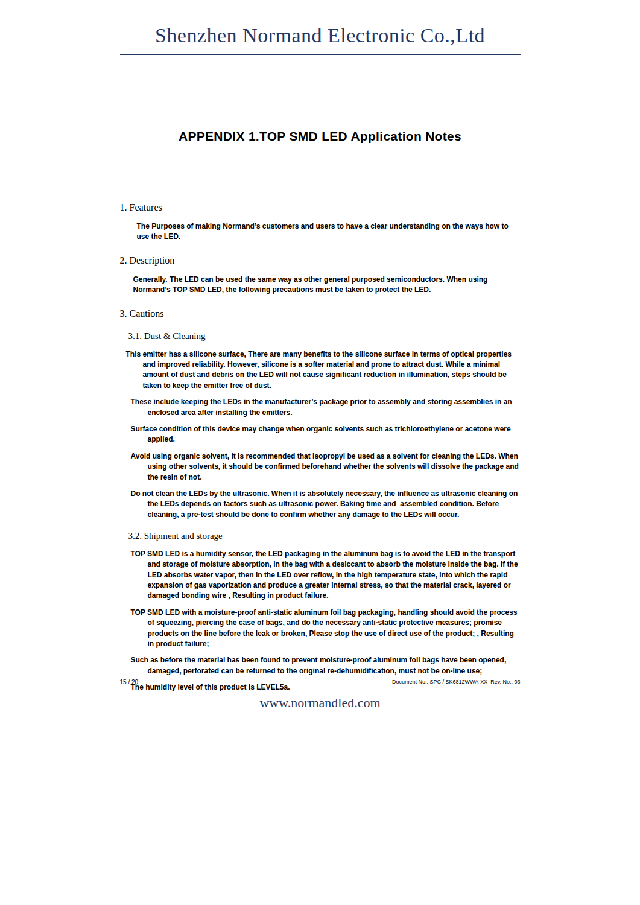Shenzhen Normand Electronic Co.,Ltd
APPENDIX 1.TOP SMD LED Application Notes
1. Features
The Purposes of making Normand’s customers and users to have a clear understanding on the ways how to use the LED.
2. Description
Generally. The LED can be used the same way as other general purposed semiconductors. When using Normand’s TOP SMD LED, the following precautions must be taken to protect the LED.
3. Cautions
3.1. Dust & Cleaning
This emitter has a silicone surface, There are many benefits to the silicone surface in terms of optical properties and improved reliability. However, silicone is a softer material and prone to attract dust. While a minimal amount of dust and debris on the LED will not cause significant reduction in illumination, steps should be taken to keep the emitter free of dust.
These include keeping the LEDs in the manufacturer’s package prior to assembly and storing assemblies in an enclosed area after installing the emitters.
Surface condition of this device may change when organic solvents such as trichloroethylene or acetone were applied.
Avoid using organic solvent, it is recommended that isopropyl be used as a solvent for cleaning the LEDs. When using other solvents, it should be confirmed beforehand whether the solvents will dissolve the package and the resin of not.
Do not clean the LEDs by the ultrasonic. When it is absolutely necessary, the influence as ultrasonic cleaning on the LEDs depends on factors such as ultrasonic power. Baking time and assembled condition. Before cleaning, a pre-test should be done to confirm whether any damage to the LEDs will occur.
3.2. Shipment and storage
TOP SMD LED is a humidity sensor, the LED packaging in the aluminum bag is to avoid the LED in the transport and storage of moisture absorption, in the bag with a desiccant to absorb the moisture inside the bag. If the LED absorbs water vapor, then in the LED over reflow, in the high temperature state, into which the rapid expansion of gas vaporization and produce a greater internal stress, so that the material crack, layered or damaged bonding wire , Resulting in product failure.
TOP SMD LED with a moisture-proof anti-static aluminum foil bag packaging, handling should avoid the process of squeezing, piercing the case of bags, and do the necessary anti-static protective measures; promise products on the line before the leak or broken, Please stop the use of direct use of the product; , Resulting in product failure;
Such as before the material has been found to prevent moisture-proof aluminum foil bags have been opened, damaged, perforated can be returned to the original re-dehumidification, must not be on-line use;
The humidity level of this product is LEVEL5a.
15 / 20 Document No.: SPC / SK6812WWA-XX Rev. No.: 03
www.normandled.com